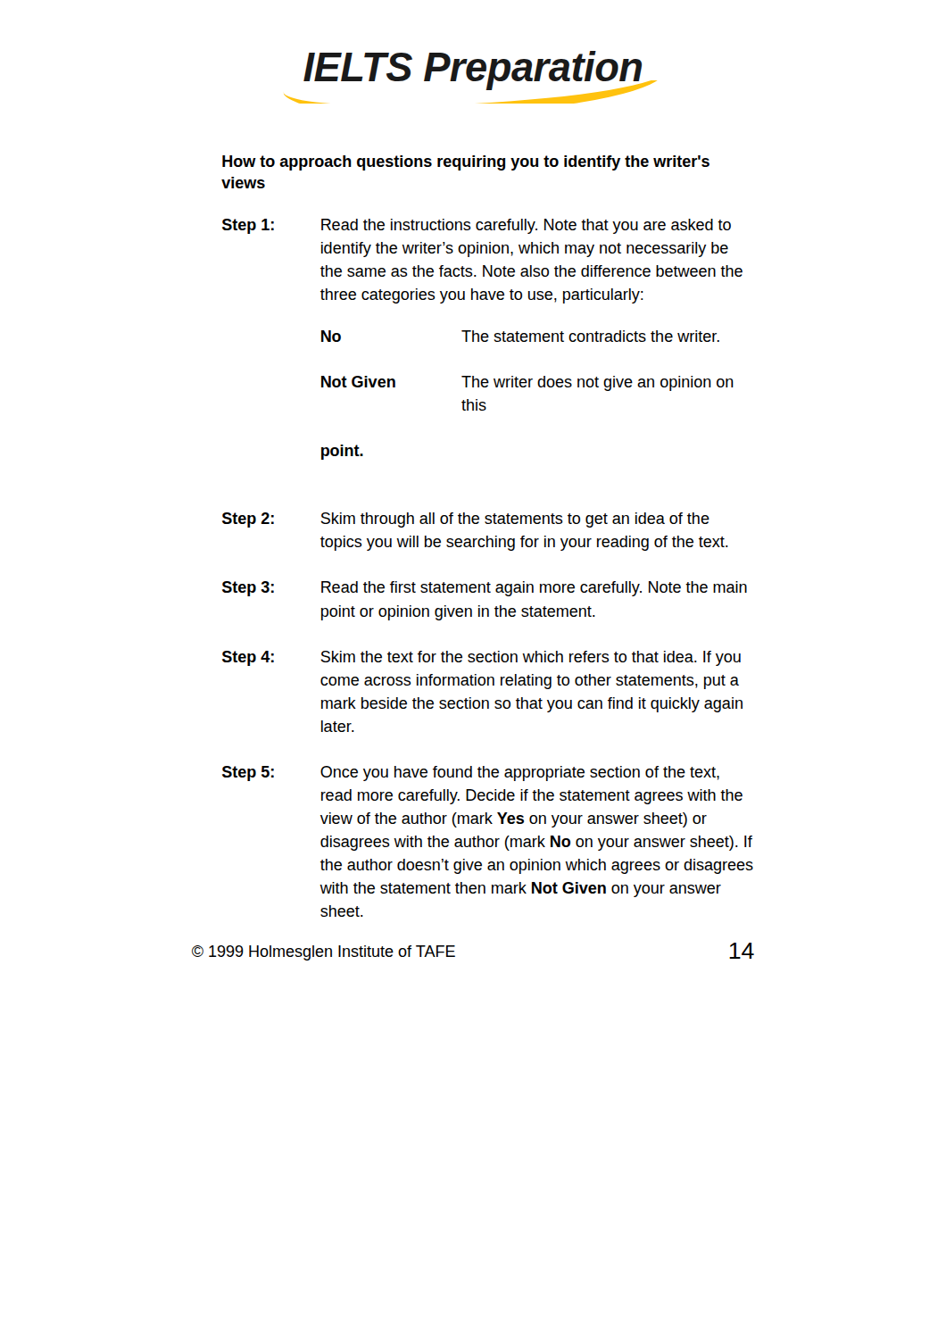IELTS Preparation
How to approach questions requiring you to identify the writer's views
| Step 1: | Read the instructions carefully. Note that you are asked to identify the writer’s opinion, which may not necessarily be the same as the facts. Note also the difference between the three categories you have to use, particularly: / No / The statement contradicts the writer. / / Not Given / The writer does not give an opinion on this / / point. / / |
| Step 2: | Skim through all of the statements to get an idea of the topics you will be searching for in your reading of the text. |
| Step 3: | Read the first statement again more carefully. Note the main point or opinion given in the statement. |
| Step 4: | Skim the text for the section which refers to that idea. If you come across information relating to other statements, put a mark beside the section so that you can find it quickly again later. |
| Step 5: | Once you have found the appropriate section of the text, read more carefully. Decide if the statement agrees with the view of the author (mark Yes on your answer sheet) or disagrees with the author (mark No on your answer sheet). If the author doesn’t give an opinion which agrees or disagrees with the statement then mark Not Given on your answer sheet. |
© 1999 Holmesglen Institute of TAFE
14